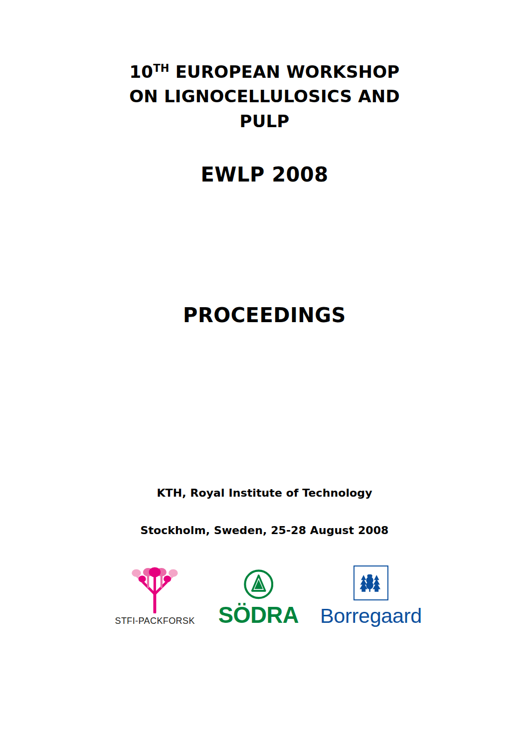10TH EUROPEAN WORKSHOP
ON LIGNOCELLULOSICS AND PULP
EWLP 2008
PROCEEDINGS
KTH, Royal Institute of Technology
Stockholm, Sweden, 25-28 August 2008
STFI-PACKFORSK
SÖDRA
Borregaard